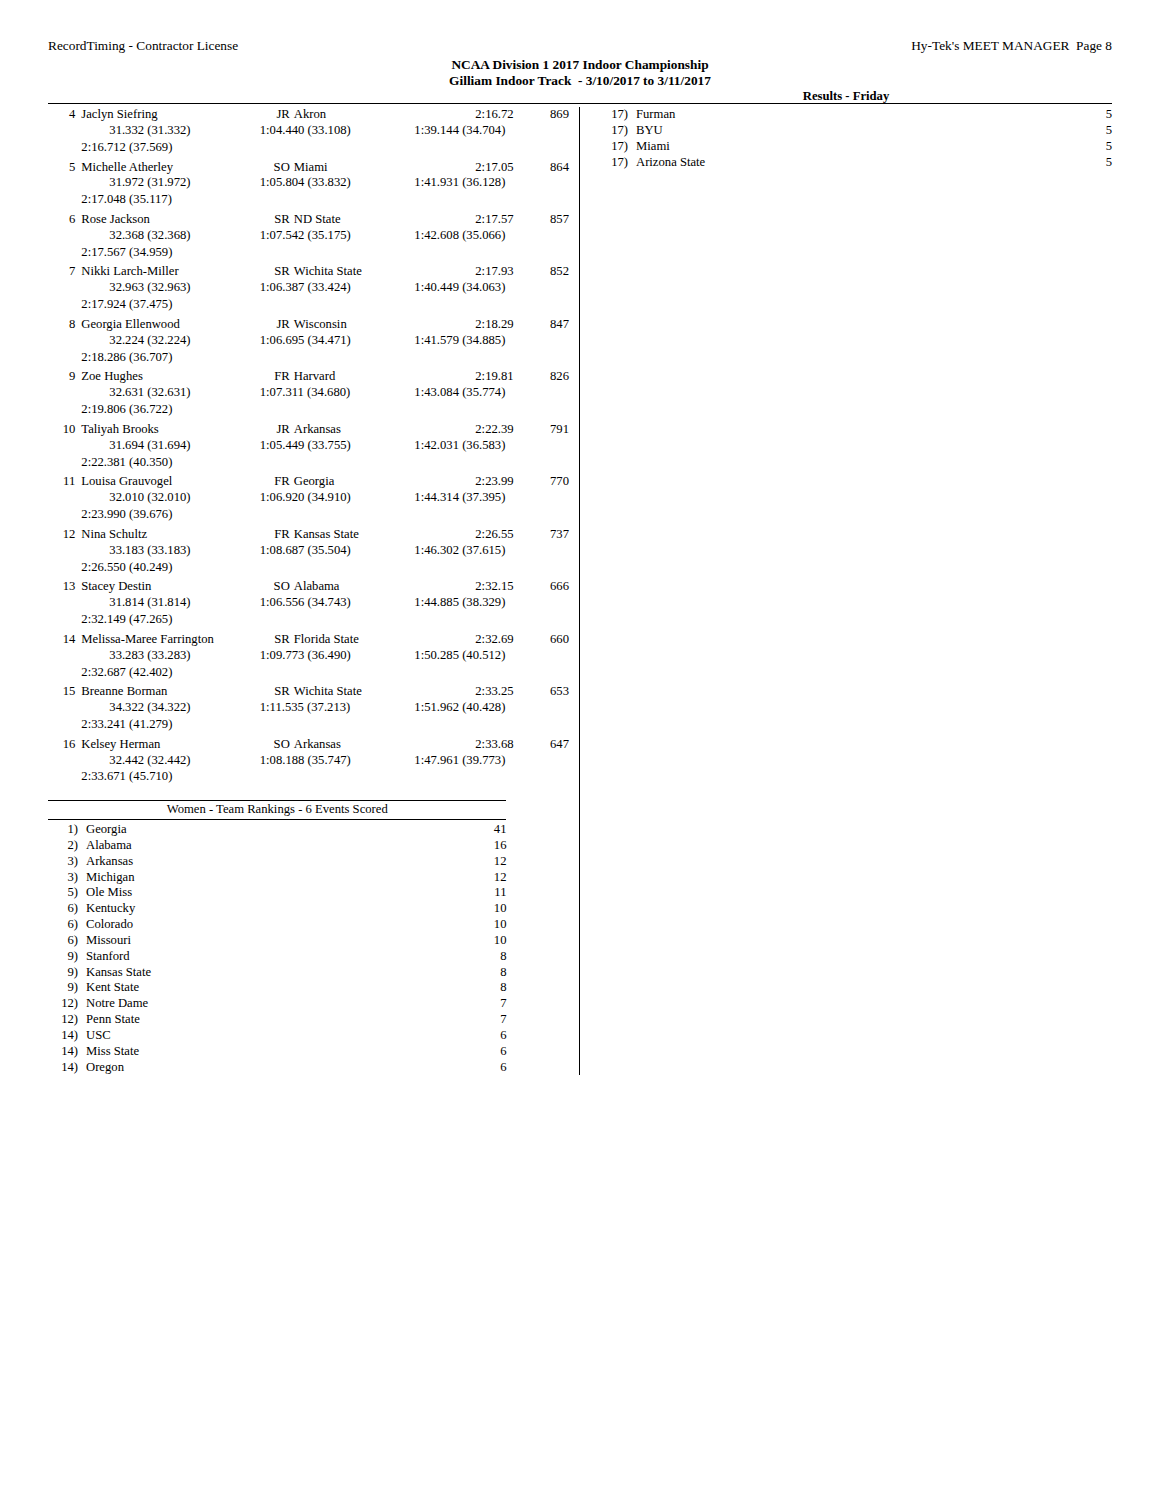RecordTiming - Contractor License
Hy-Tek's MEET MANAGER Page 8
NCAA Division 1 2017 Indoor Championship
Gilliam Indoor Track - 3/10/2017 to 3/11/2017
Results - Friday
| 4 | Jaclyn Siefring | JR | Akron | 2:16.72 | 869 |
| | 31.332 (31.332) | 1:04.440 (33.108) | 1:39.144 (34.704) |
| | 2:16.712 (37.569) |
| 5 | Michelle Atherley | SO | Miami | 2:17.05 | 864 |
| | 31.972 (31.972) | 1:05.804 (33.832) | 1:41.931 (36.128) |
| | 2:17.048 (35.117) |
| 6 | Rose Jackson | SR | ND State | 2:17.57 | 857 |
| | 32.368 (32.368) | 1:07.542 (35.175) | 1:42.608 (35.066) |
| | 2:17.567 (34.959) |
| 7 | Nikki Larch-Miller | SR | Wichita State | 2:17.93 | 852 |
| | 32.963 (32.963) | 1:06.387 (33.424) | 1:40.449 (34.063) |
| | 2:17.924 (37.475) |
| 8 | Georgia Ellenwood | JR | Wisconsin | 2:18.29 | 847 |
| | 32.224 (32.224) | 1:06.695 (34.471) | 1:41.579 (34.885) |
| | 2:18.286 (36.707) |
| 9 | Zoe Hughes | FR | Harvard | 2:19.81 | 826 |
| | 32.631 (32.631) | 1:07.311 (34.680) | 1:43.084 (35.774) |
| | 2:19.806 (36.722) |
| 10 | Taliyah Brooks | JR | Arkansas | 2:22.39 | 791 |
| | 31.694 (31.694) | 1:05.449 (33.755) | 1:42.031 (36.583) |
| | 2:22.381 (40.350) |
| 11 | Louisa Grauvogel | FR | Georgia | 2:23.99 | 770 |
| | 32.010 (32.010) | 1:06.920 (34.910) | 1:44.314 (37.395) |
| | 2:23.990 (39.676) |
| 12 | Nina Schultz | FR | Kansas State | 2:26.55 | 737 |
| | 33.183 (33.183) | 1:08.687 (35.504) | 1:46.302 (37.615) |
| | 2:26.550 (40.249) |
| 13 | Stacey Destin | SO | Alabama | 2:32.15 | 666 |
| | 31.814 (31.814) | 1:06.556 (34.743) | 1:44.885 (38.329) |
| | 2:32.149 (47.265) |
| 14 | Melissa-Maree Farrington | SR | Florida State | 2:32.69 | 660 |
| | 33.283 (33.283) | 1:09.773 (36.490) | 1:50.285 (40.512) |
| | 2:32.687 (42.402) |
| 15 | Breanne Borman | SR | Wichita State | 2:33.25 | 653 |
| | 34.322 (34.322) | 1:11.535 (37.213) | 1:51.962 (40.428) |
| | 2:33.241 (41.279) |
| 16 | Kelsey Herman | SO | Arkansas | 2:33.68 | 647 |
| | 32.442 (32.442) | 1:08.188 (35.747) | 1:47.961 (39.773) |
| | 2:33.671 (45.710) |
Women - Team Rankings - 6 Events Scored
| 1) | Georgia | 41 |
| 2) | Alabama | 16 |
| 3) | Arkansas | 12 |
| 3) | Michigan | 12 |
| 5) | Ole Miss | 11 |
| 6) | Kentucky | 10 |
| 6) | Colorado | 10 |
| 6) | Missouri | 10 |
| 9) | Stanford | 8 |
| 9) | Kansas State | 8 |
| 9) | Kent State | 8 |
| 12) | Notre Dame | 7 |
| 12) | Penn State | 7 |
| 14) | USC | 6 |
| 14) | Miss State | 6 |
| 14) | Oregon | 6 |
| 17) | Furman | 5 |
| 17) | BYU | 5 |
| 17) | Miami | 5 |
| 17) | Arizona State | 5 |